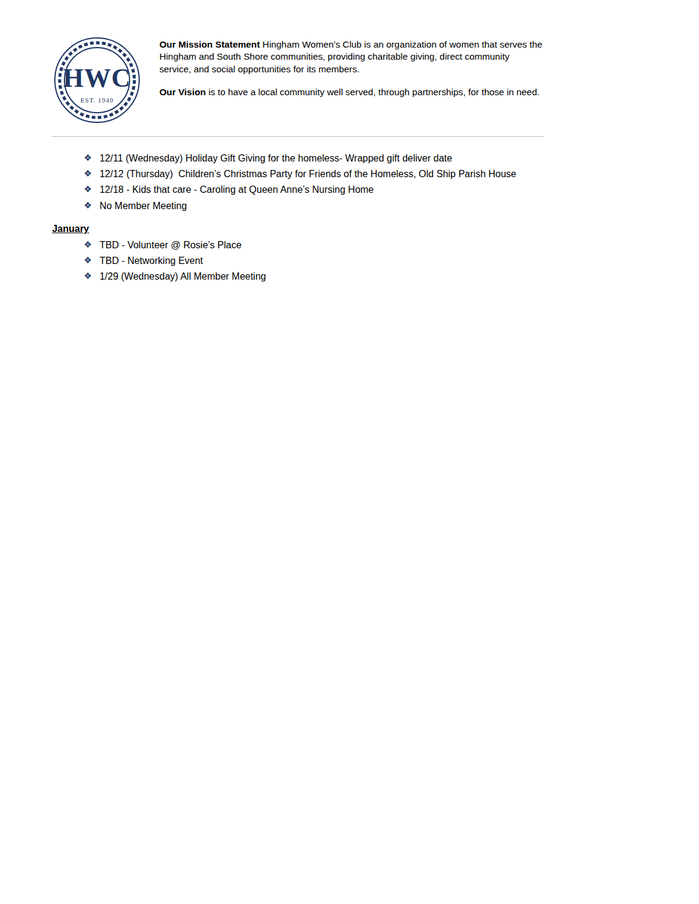HWC EST. 1940
Our Mission Statement Hingham Women's Club is an organization of women that serves the Hingham and South Shore communities, providing charitable giving, direct community service, and social opportunities for its members.
Our Vision is to have a local community well served, through partnerships, for those in need.
12/11 (Wednesday) Holiday Gift Giving for the homeless- Wrapped gift deliver date
12/12 (Thursday) Children’s Christmas Party for Friends of the Homeless, Old Ship Parish House
12/18 - Kids that care - Caroling at Queen Anne’s Nursing Home
No Member Meeting
January
TBD - Volunteer @ Rosie’s Place
TBD - Networking Event
1/29 (Wednesday) All Member Meeting